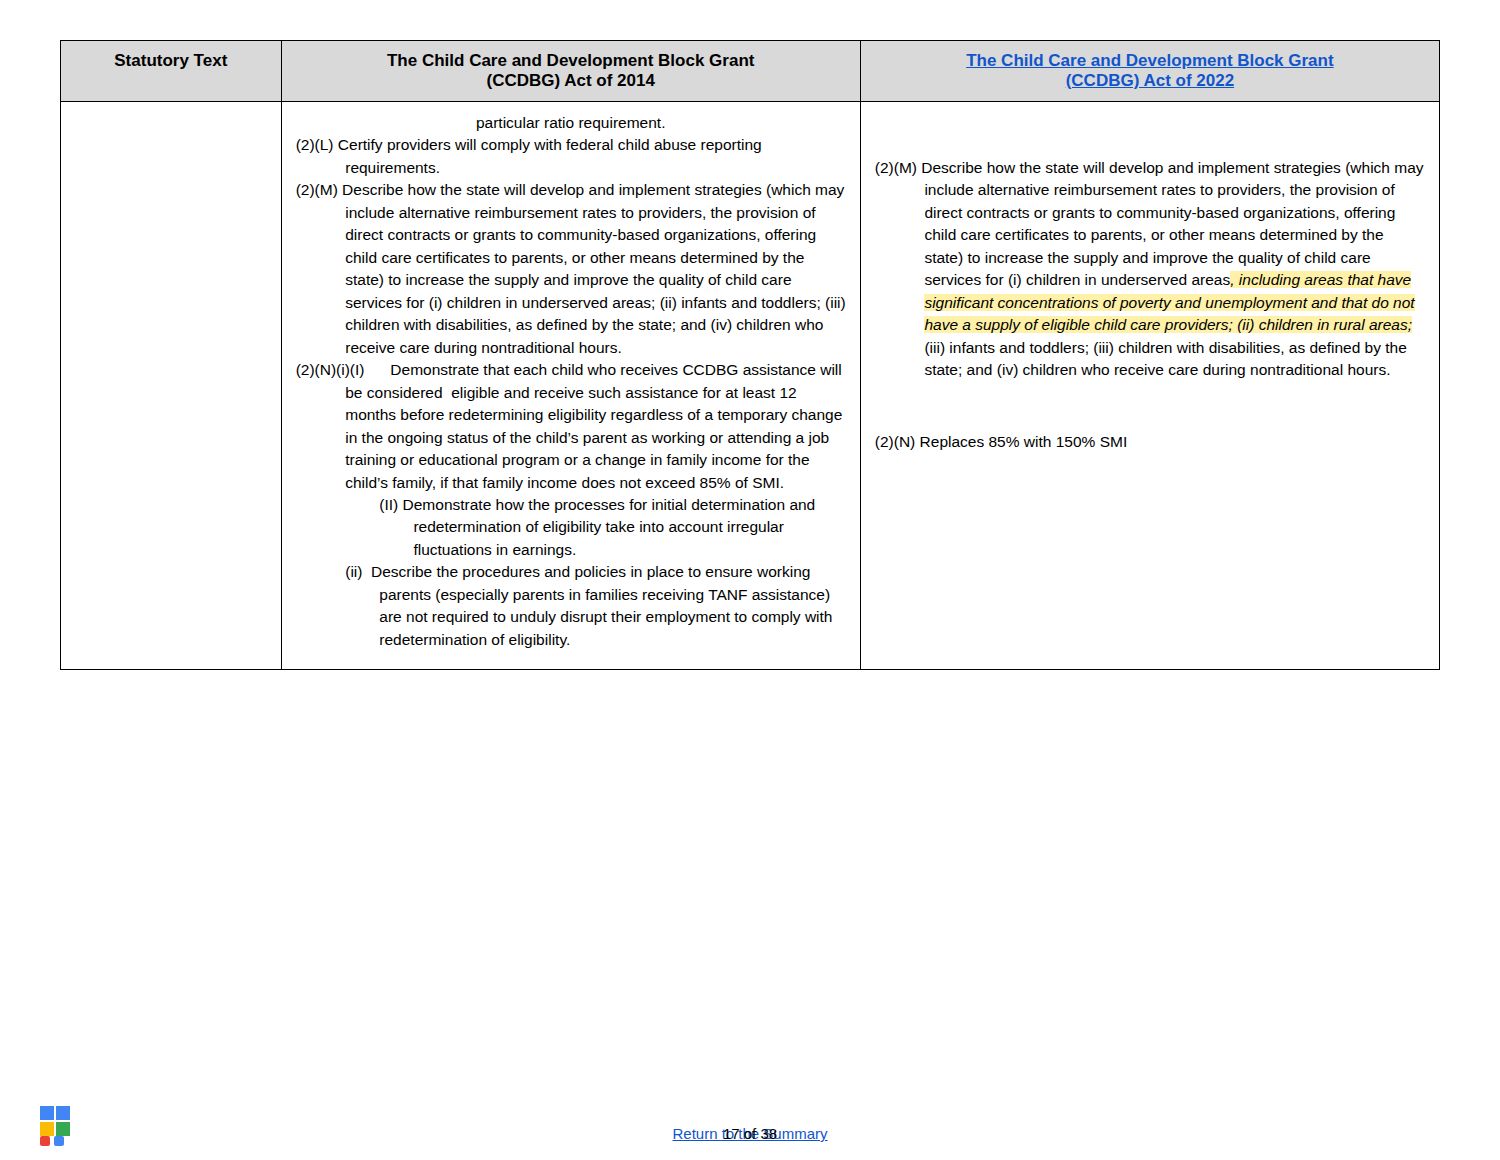| Statutory Text | The Child Care and Development Block Grant (CCDBG) Act of 2014 | The Child Care and Development Block Grant (CCDBG) Act of 2022 |
| --- | --- | --- |
| | particular ratio requirement. (2)(L) Certify providers will comply with federal child abuse reporting requirements. (2)(M) Describe how the state will develop and implement strategies (which may include alternative reimbursement rates to providers, the provision of direct contracts or grants to community-based organizations, offering child care certificates to parents, or other means determined by the state) to increase the supply and improve the quality of child care services for (i) children in underserved areas; (ii) infants and toddlers; (iii) children with disabilities, as defined by the state; and (iv) children who receive care during nontraditional hours. (2)(N)(i)(I) Demonstrate that each child who receives CCDBG assistance will be considered eligible and receive such assistance for at least 12 months before redetermining eligibility regardless of a temporary change in the ongoing status of the child’s parent as working or attending a job training or educational program or a change in family income for the child’s family, if that family income does not exceed 85% of SMI. (II) Demonstrate how the processes for initial determination and redetermination of eligibility take into account irregular fluctuations in earnings. (ii) Describe the procedures and policies in place to ensure working parents (especially parents in families receiving TANF assistance) are not required to unduly disrupt their employment to comply with redetermination of eligibility. | (2)(M) Describe how the state will develop and implement strategies (which may include alternative reimbursement rates to providers, the provision of direct contracts or grants to community-based organizations, offering child care certificates to parents, or other means determined by the state) to increase the supply and improve the quality of child care services for (i) children in underserved areas , including areas that have significant concentrations of poverty and unemployment and that do not have a supply of eligible child care providers; (ii) children in rural areas; (iii) infants and toddlers; (iii) children with disabilities, as defined by the state; and (iv) children who receive care during nontraditional hours. (2)(N) Replaces 85% with 150% SMI |
Return to the Summary
17 of 38